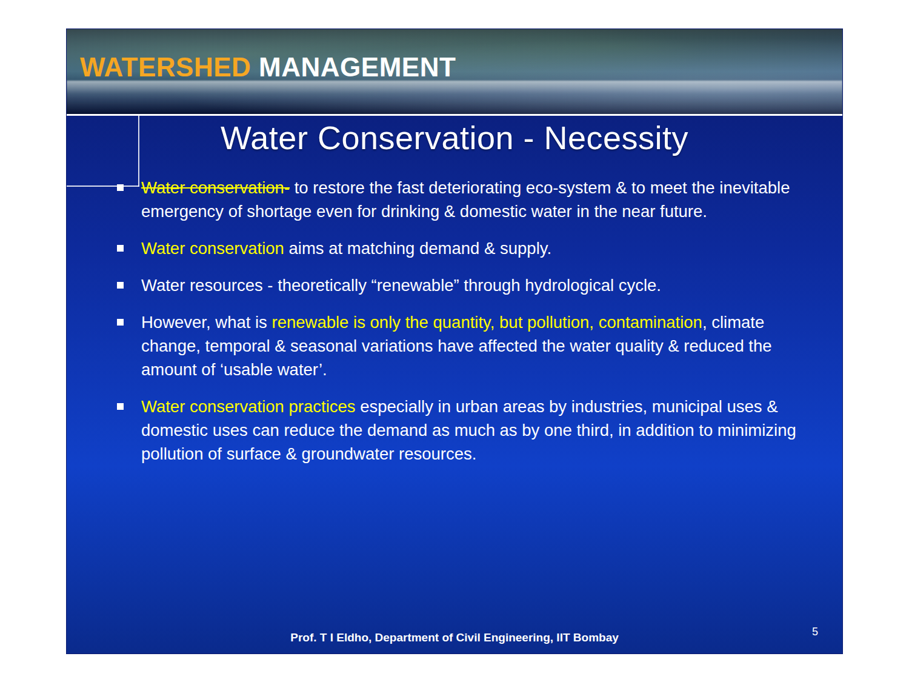WATERSHED MANAGEMENT
Water Conservation - Necessity
Water conservation- to restore the fast deteriorating eco-system & to meet the inevitable emergency of shortage even for drinking & domestic water in the near future.
Water conservation aims at matching demand & supply.
Water resources - theoretically “renewable” through hydrological cycle.
However, what is renewable is only the quantity, but pollution, contamination, climate change, temporal & seasonal variations have affected the water quality & reduced the amount of ‘usable water’.
Water conservation practices especially in urban areas by industries, municipal uses & domestic uses can reduce the demand as much as by one third, in addition to minimizing pollution of surface & groundwater resources.
Prof. T I Eldho, Department of Civil Engineering, IIT Bombay
5